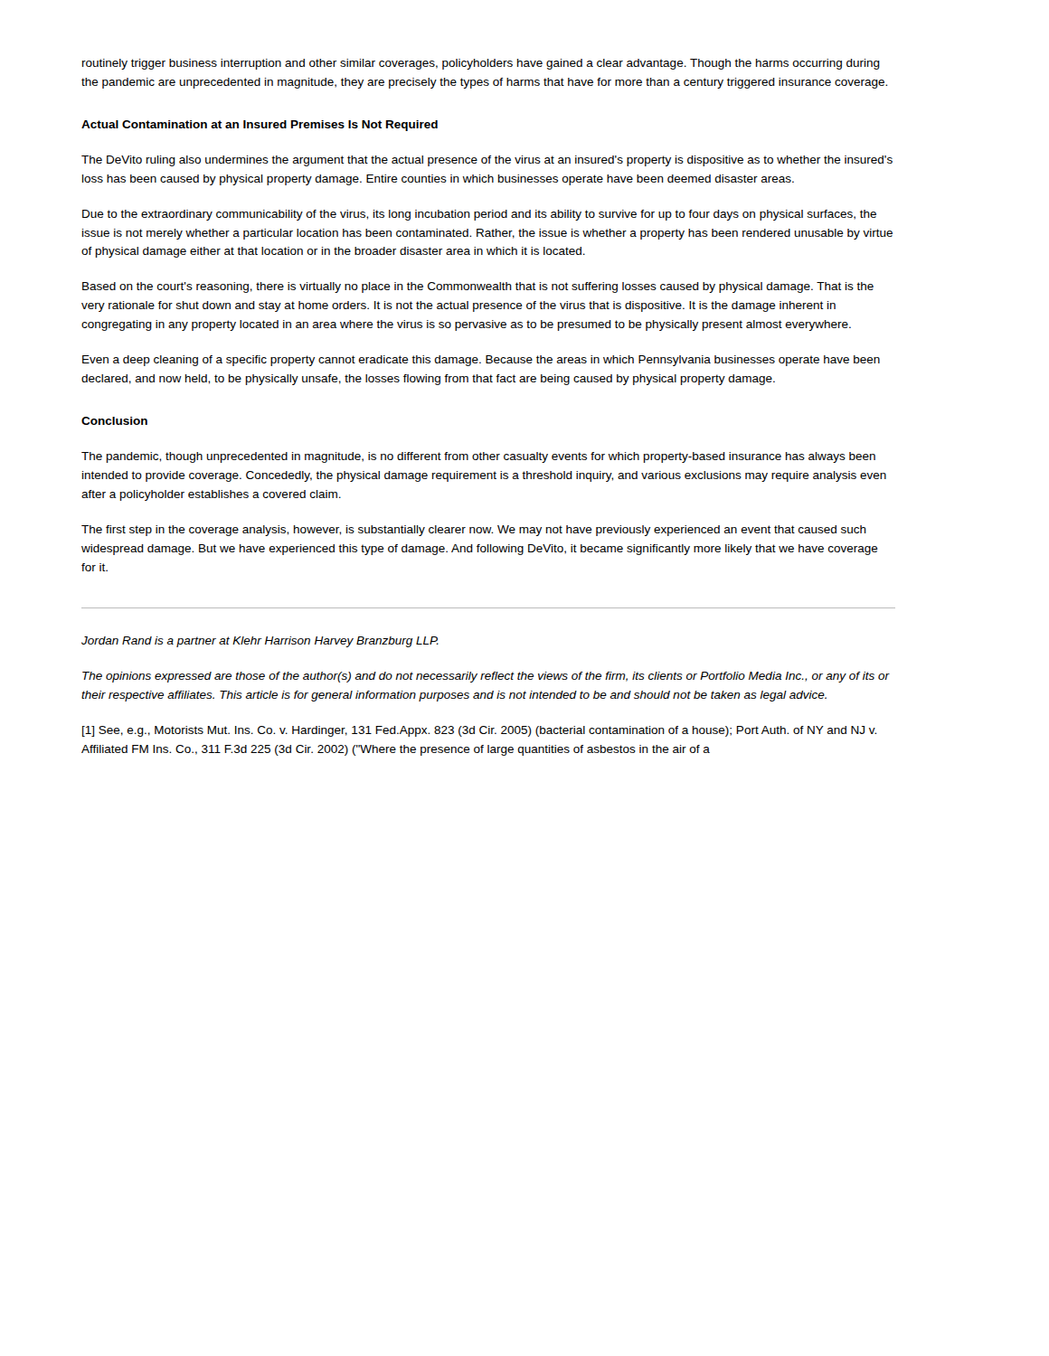routinely trigger business interruption and other similar coverages, policyholders have gained a clear advantage. Though the harms occurring during the pandemic are unprecedented in magnitude, they are precisely the types of harms that have for more than a century triggered insurance coverage.
Actual Contamination at an Insured Premises Is Not Required
The DeVito ruling also undermines the argument that the actual presence of the virus at an insured's property is dispositive as to whether the insured's loss has been caused by physical property damage. Entire counties in which businesses operate have been deemed disaster areas.
Due to the extraordinary communicability of the virus, its long incubation period and its ability to survive for up to four days on physical surfaces, the issue is not merely whether a particular location has been contaminated. Rather, the issue is whether a property has been rendered unusable by virtue of physical damage either at that location or in the broader disaster area in which it is located.
Based on the court's reasoning, there is virtually no place in the Commonwealth that is not suffering losses caused by physical damage. That is the very rationale for shut down and stay at home orders. It is not the actual presence of the virus that is dispositive. It is the damage inherent in congregating in any property located in an area where the virus is so pervasive as to be presumed to be physically present almost everywhere.
Even a deep cleaning of a specific property cannot eradicate this damage. Because the areas in which Pennsylvania businesses operate have been declared, and now held, to be physically unsafe, the losses flowing from that fact are being caused by physical property damage.
Conclusion
The pandemic, though unprecedented in magnitude, is no different from other casualty events for which property-based insurance has always been intended to provide coverage. Concededly, the physical damage requirement is a threshold inquiry, and various exclusions may require analysis even after a policyholder establishes a covered claim.
The first step in the coverage analysis, however, is substantially clearer now. We may not have previously experienced an event that caused such widespread damage. But we have experienced this type of damage. And following DeVito, it became significantly more likely that we have coverage for it.
Jordan Rand is a partner at Klehr Harrison Harvey Branzburg LLP.
The opinions expressed are those of the author(s) and do not necessarily reflect the views of the firm, its clients or Portfolio Media Inc., or any of its or their respective affiliates. This article is for general information purposes and is not intended to be and should not be taken as legal advice.
[1] See, e.g., Motorists Mut. Ins. Co. v. Hardinger, 131 Fed.Appx. 823 (3d Cir. 2005) (bacterial contamination of a house); Port Auth. of NY and NJ v. Affiliated FM Ins. Co., 311 F.3d 225 (3d Cir. 2002) ("Where the presence of large quantities of asbestos in the air of a